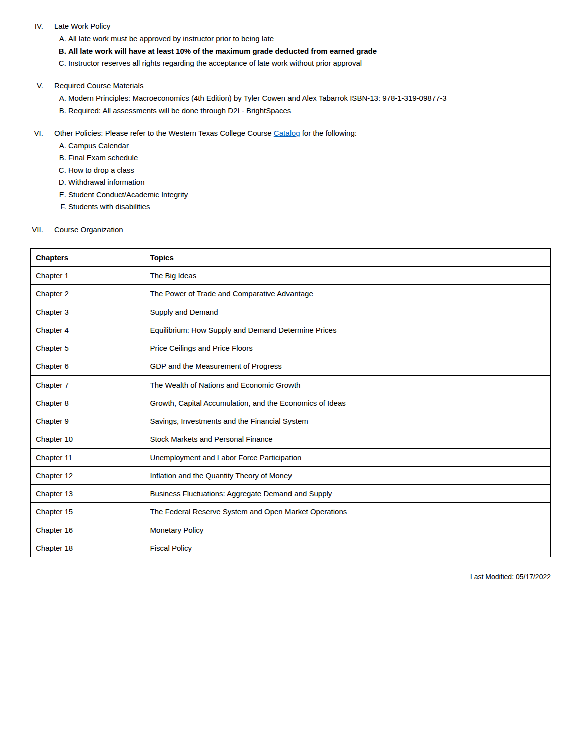Late Work Policy
All late work must be approved by instructor prior to being late
All late work will have at least 10% of the maximum grade deducted from earned grade
Instructor reserves all rights regarding the acceptance of late work without prior approval
Required Course Materials
Modern Principles: Macroeconomics (4th Edition) by Tyler Cowen and Alex Tabarrok ISBN-13: 978-1-319-09877-3
Required: All assessments will be done through D2L- BrightSpaces
Other Policies: Please refer to the Western Texas College Course Catalog for the following:
Campus Calendar
Final Exam schedule
How to drop a class
Withdrawal information
Student Conduct/Academic Integrity
Students with disabilities
Course Organization
| Chapters | Topics |
| --- | --- |
| Chapter 1 | The Big Ideas |
| Chapter 2 | The Power of Trade and Comparative Advantage |
| Chapter 3 | Supply and Demand |
| Chapter 4 | Equilibrium: How Supply and Demand Determine Prices |
| Chapter 5 | Price Ceilings and Price Floors |
| Chapter 6 | GDP and the Measurement of Progress |
| Chapter 7 | The Wealth of Nations and Economic Growth |
| Chapter 8 | Growth, Capital Accumulation, and the Economics of Ideas |
| Chapter 9 | Savings, Investments and the Financial System |
| Chapter 10 | Stock Markets and Personal Finance |
| Chapter 11 | Unemployment and Labor Force Participation |
| Chapter 12 | Inflation and the Quantity Theory of Money |
| Chapter 13 | Business Fluctuations: Aggregate Demand and Supply |
| Chapter 15 | The Federal Reserve System and Open Market Operations |
| Chapter 16 | Monetary Policy |
| Chapter 18 | Fiscal Policy |
Last Modified: 05/17/2022